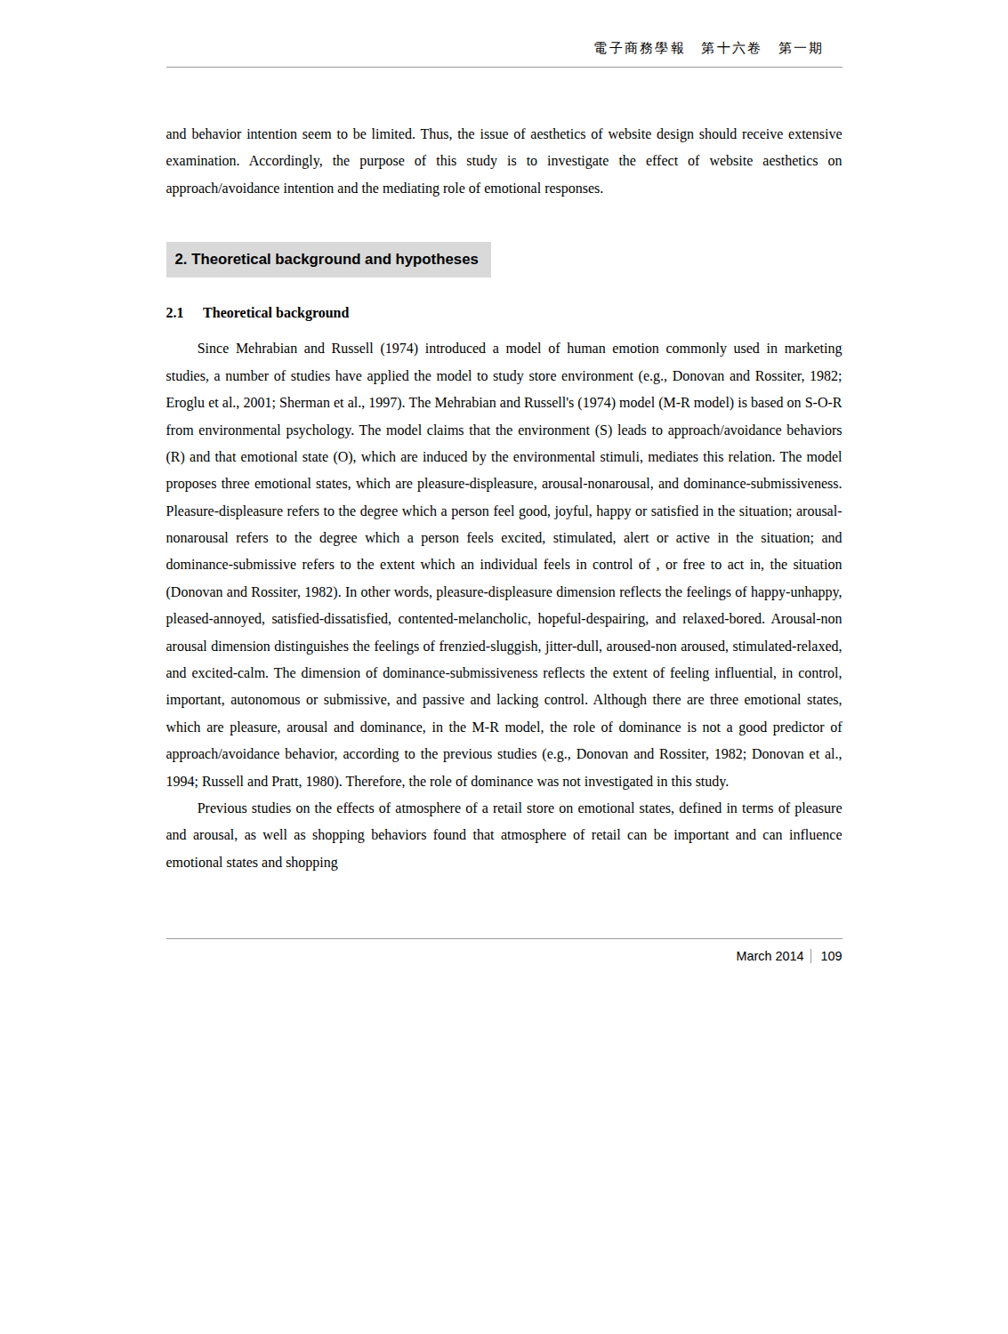電子商務學報　第十六卷　第一期
and behavior intention seem to be limited. Thus, the issue of aesthetics of website design should receive extensive examination. Accordingly, the purpose of this study is to investigate the effect of website aesthetics on approach/avoidance intention and the mediating role of emotional responses.
2. Theoretical background and hypotheses
2.1 Theoretical background
Since Mehrabian and Russell (1974) introduced a model of human emotion commonly used in marketing studies, a number of studies have applied the model to study store environment (e.g., Donovan and Rossiter, 1982; Eroglu et al., 2001; Sherman et al., 1997). The Mehrabian and Russell's (1974) model (M-R model) is based on S-O-R from environmental psychology. The model claims that the environment (S) leads to approach/avoidance behaviors (R) and that emotional state (O), which are induced by the environmental stimuli, mediates this relation. The model proposes three emotional states, which are pleasure-displeasure, arousal-nonarousal, and dominance-submissiveness. Pleasure-displeasure refers to the degree which a person feel good, joyful, happy or satisfied in the situation; arousal-nonarousal refers to the degree which a person feels excited, stimulated, alert or active in the situation; and dominance-submissive refers to the extent which an individual feels in control of , or free to act in, the situation (Donovan and Rossiter, 1982). In other words, pleasure-displeasure dimension reflects the feelings of happy-unhappy, pleased-annoyed, satisfied-dissatisfied, contented-melancholic, hopeful-despairing, and relaxed-bored. Arousal-non arousal dimension distinguishes the feelings of frenzied-sluggish, jitter-dull, aroused-non aroused, stimulated-relaxed, and excited-calm. The dimension of dominance-submissiveness reflects the extent of feeling influential, in control, important, autonomous or submissive, and passive and lacking control. Although there are three emotional states, which are pleasure, arousal and dominance, in the M-R model, the role of dominance is not a good predictor of approach/avoidance behavior, according to the previous studies (e.g., Donovan and Rossiter, 1982; Donovan et al., 1994; Russell and Pratt, 1980). Therefore, the role of dominance was not investigated in this study.
Previous studies on the effects of atmosphere of a retail store on emotional states, defined in terms of pleasure and arousal, as well as shopping behaviors found that atmosphere of retail can be important and can influence emotional states and shopping
March 2014109